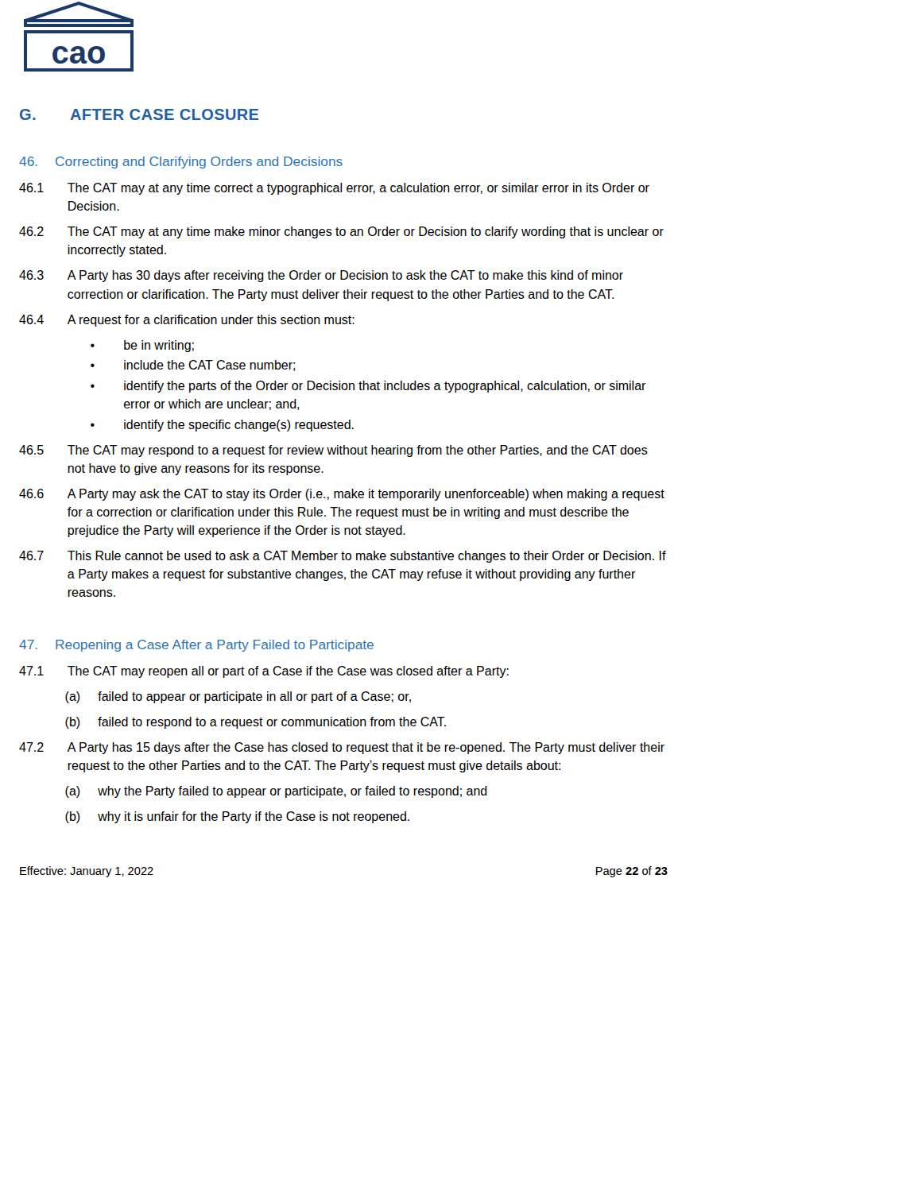cao
G. AFTER CASE CLOSURE
46. Correcting and Clarifying Orders and Decisions
46.1
The CAT may at any time correct a typographical error, a calculation error, or similar error in its Order or Decision.
46.2
The CAT may at any time make minor changes to an Order or Decision to clarify wording that is unclear or incorrectly stated.
46.3
A Party has 30 days after receiving the Order or Decision to ask the CAT to make this kind of minor correction or clarification. The Party must deliver their request to the other Parties and to the CAT.
46.4
A request for a clarification under this section must:
be in writing;
include the CAT Case number;
identify the parts of the Order or Decision that includes a typographical, calculation, or similar error or which are unclear; and,
identify the specific change(s) requested.
46.5
The CAT may respond to a request for review without hearing from the other Parties, and the CAT does not have to give any reasons for its response.
46.6
A Party may ask the CAT to stay its Order (i.e., make it temporarily unenforceable) when making a request for a correction or clarification under this Rule. The request must be in writing and must describe the prejudice the Party will experience if the Order is not stayed.
46.7
This Rule cannot be used to ask a CAT Member to make substantive changes to their Order or Decision. If a Party makes a request for substantive changes, the CAT may refuse it without providing any further reasons.
47. Reopening a Case After a Party Failed to Participate
47.1
The CAT may reopen all or part of a Case if the Case was closed after a Party:
(a)
failed to appear or participate in all or part of a Case; or,
(b)
failed to respond to a request or communication from the CAT.
47.2
A Party has 15 days after the Case has closed to request that it be re-opened. The Party must deliver their request to the other Parties and to the CAT. The Party’s request must give details about:
(a)
why the Party failed to appear or participate, or failed to respond; and
(b)
why it is unfair for the Party if the Case is not reopened.
Effective: January 1, 2022
Page 22 of 23